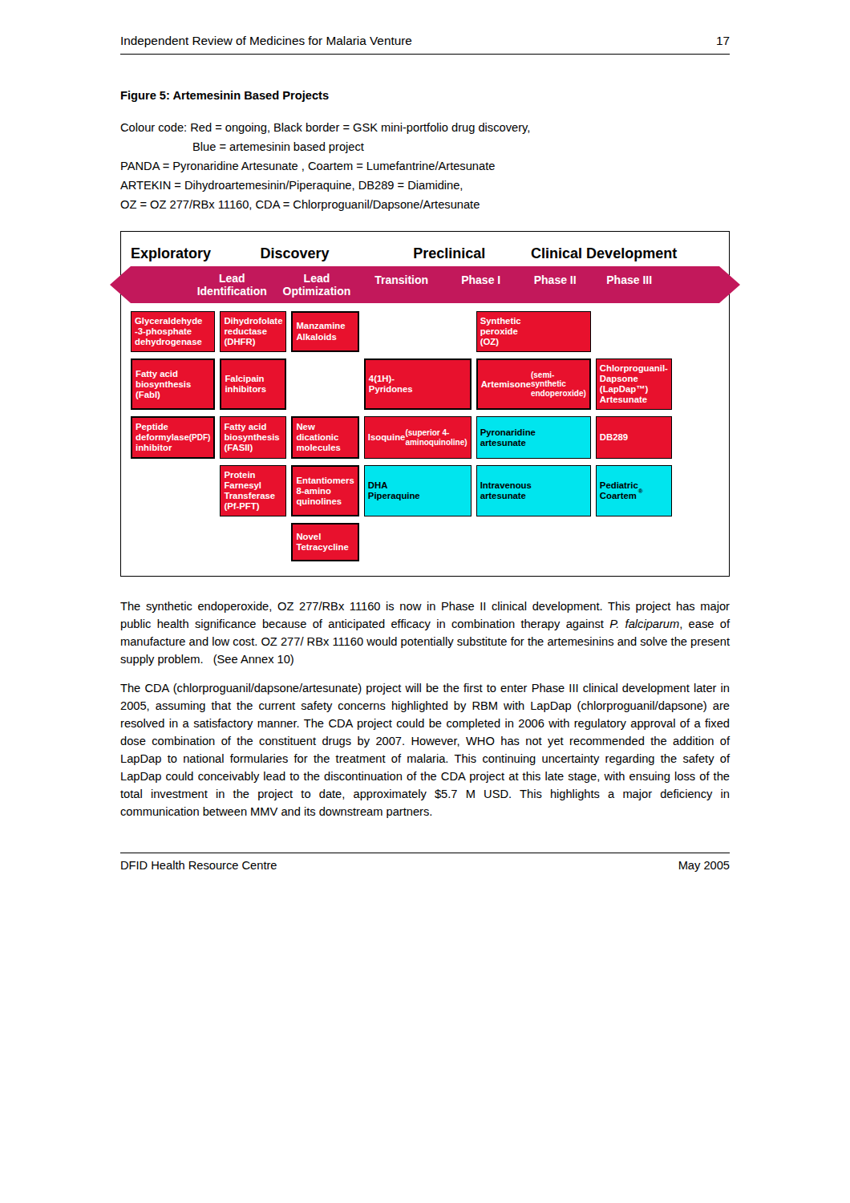Independent Review of Medicines for Malaria Venture
17
Figure 5: Artemesinin Based Projects
Colour code: Red = ongoing, Black border = GSK mini-portfolio drug discovery,
Blue = artemesinin based project
PANDA = Pyronaridine Artesunate , Coartem = Lumefantrine/Artesunate
ARTEKIN = Dihydroartemesinin/Piperaquine, DB289 = Diamidine,
OZ = OZ 277/RBx 11160, CDA = Chlorproguanil/Dapsone/Artesunate
Exploratory
Discovery
Preclinical
Clinical Development
Lead
Identification
Lead
Optimization
Transition
Phase I
Phase II
Phase III
Glyceraldehyde
-3-phosphate
dehydrogenase
Dihydrofolate
reductase
(DHFR)
Manzamine
Alkaloids
Synthetic
peroxide
(OZ)
Fatty acid
biosynthesis
(FabI)
Falcipain
inhibitors
4(1H)-
Pyridones
Artemisone
(semi-synthetic
endoperoxide)
Chlorproguanil-
Dapsone
(LapDap™)
Artesunate
Peptide
deformylase
inhibitor (PDF)
Fatty acid
biosynthesis
(FASII)
New
dicationic
molecules
Isoquine
(superior 4-
aminoquinoline)
Pyronaridine
artesunate
DB289
Protein
Farnesyl
Transferase
(Pf-PFT)
Entantiomers
8-amino
quinolines
DHA
Piperaquine
Intravenous
artesunate
Pediatric
Coartem®
Novel
Tetracycline
The synthetic endoperoxide, OZ 277/RBx 11160 is now in Phase II clinical development. This project has major public health significance because of anticipated efficacy in combination therapy against P. falciparum, ease of manufacture and low cost. OZ 277/ RBx 11160 would potentially substitute for the artemesinins and solve the present supply problem. (See Annex 10)
The CDA (chlorproguanil/dapsone/artesunate) project will be the first to enter Phase III clinical development later in 2005, assuming that the current safety concerns highlighted by RBM with LapDap (chlorproguanil/dapsone) are resolved in a satisfactory manner. The CDA project could be completed in 2006 with regulatory approval of a fixed dose combination of the constituent drugs by 2007. However, WHO has not yet recommended the addition of LapDap to national formularies for the treatment of malaria. This continuing uncertainty regarding the safety of LapDap could conceivably lead to the discontinuation of the CDA project at this late stage, with ensuing loss of the total investment in the project to date, approximately $5.7 M USD. This highlights a major deficiency in communication between MMV and its downstream partners.
DFID Health Resource Centre
May 2005